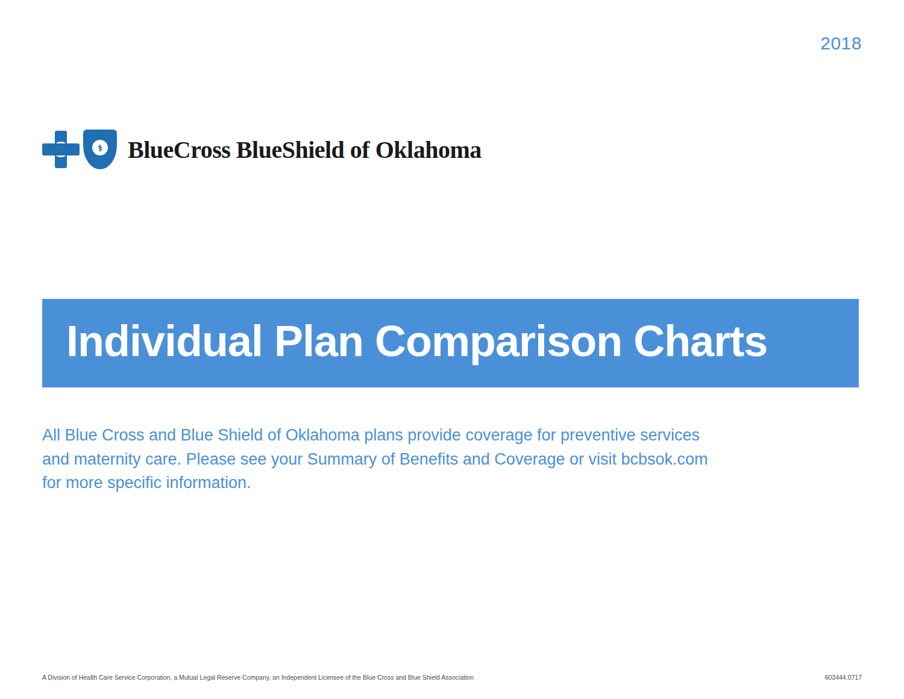2018
✚
⚕
BlueCross BlueShield of Oklahoma
Individual Plan Comparison Charts
All Blue Cross and Blue Shield of Oklahoma plans provide coverage for preventive services and maternity care. Please see your Summary of Benefits and Coverage or visit bcbsok.com for more specific information.
A Division of Health Care Service Corporation, a Mutual Legal Reserve Company, an Independent Licensee of the Blue Cross and Blue Shield Association
603444.0717